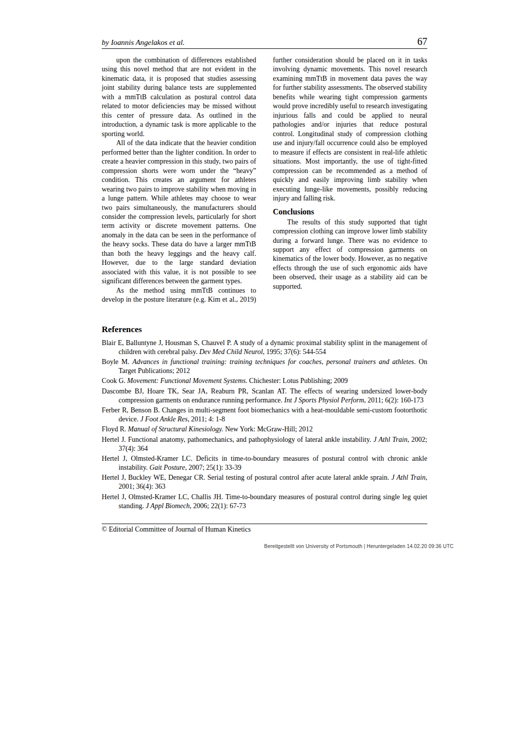by Ioannis Angelakos et al. 67
upon the combination of differences established using this novel method that are not evident in the kinematic data, it is proposed that studies assessing joint stability during balance tests are supplemented with a mmTtB calculation as postural control data related to motor deficiencies may be missed without this center of pressure data. As outlined in the introduction, a dynamic task is more applicable to the sporting world.
All of the data indicate that the heavier condition performed better than the lighter condition. In order to create a heavier compression in this study, two pairs of compression shorts were worn under the “heavy” condition. This creates an argument for athletes wearing two pairs to improve stability when moving in a lunge pattern. While athletes may choose to wear two pairs simultaneously, the manufacturers should consider the compression levels, particularly for short term activity or discrete movement patterns. One anomaly in the data can be seen in the performance of the heavy socks. These data do have a larger mmTtB than both the heavy leggings and the heavy calf. However, due to the large standard deviation associated with this value, it is not possible to see significant differences between the garment types.
As the method using mmTtB continues to develop in the posture literature (e.g. Kim et al., 2019) further consideration should be placed on it in tasks involving dynamic movements. This novel research examining mmTtB in movement data paves the way for further stability assessments. The observed stability benefits while wearing tight compression garments would prove incredibly useful to research investigating injurious falls and could be applied to neural pathologies and/or injuries that reduce postural control. Longitudinal study of compression clothing use and injury/fall occurrence could also be employed to measure if effects are consistent in real-life athletic situations. Most importantly, the use of tight-fitted compression can be recommended as a method of quickly and easily improving limb stability when executing lunge-like movements, possibly reducing injury and falling risk.
Conclusions
The results of this study supported that tight compression clothing can improve lower limb stability during a forward lunge. There was no evidence to support any effect of compression garments on kinematics of the lower body. However, as no negative effects through the use of such ergonomic aids have been observed, their usage as a stability aid can be supported.
References
Blair E, Balluntyne J, Housman S, Chauvel P. A study of a dynamic proximal stability splint in the management of children with cerebral palsy. Dev Med Child Neurol, 1995; 37(6): 544-554
Boyle M. Advances in functional training: training techniques for coaches, personal trainers and athletes. On Target Publications; 2012
Cook G. Movement: Functional Movement Systems. Chichester: Lotus Publishing; 2009
Dascombe BJ, Hoare TK, Sear JA, Reaburn PR, Scanlan AT. The effects of wearing undersized lower-body compression garments on endurance running performance. Int J Sports Physiol Perform, 2011; 6(2): 160-173
Ferber R, Benson B. Changes in multi-segment foot biomechanics with a heat-mouldable semi-custom footorthotic device. J Foot Ankle Res, 2011; 4: 1-8
Floyd R. Manual of Structural Kinesiology. New York: McGraw-Hill; 2012
Hertel J. Functional anatomy, pathomechanics, and pathophysiology of lateral ankle instability. J Athl Train, 2002; 37(4): 364
Hertel J, Olmsted-Kramer LC. Deficits in time-to-boundary measures of postural control with chronic ankle instability. Gait Posture, 2007; 25(1): 33-39
Hertel J, Buckley WE, Denegar CR. Serial testing of postural control after acute lateral ankle sprain. J Athl Train, 2001; 36(4): 363
Hertel J, Olmsted-Kramer LC, Challis JH. Time-to-boundary measures of postural control during single leg quiet standing. J Appl Biomech, 2006; 22(1): 67-73
© Editorial Committee of Journal of Human Kinetics
Bereitgestellt von University of Portsmouth | Heruntergeladen 14.02.20 09:36 UTC